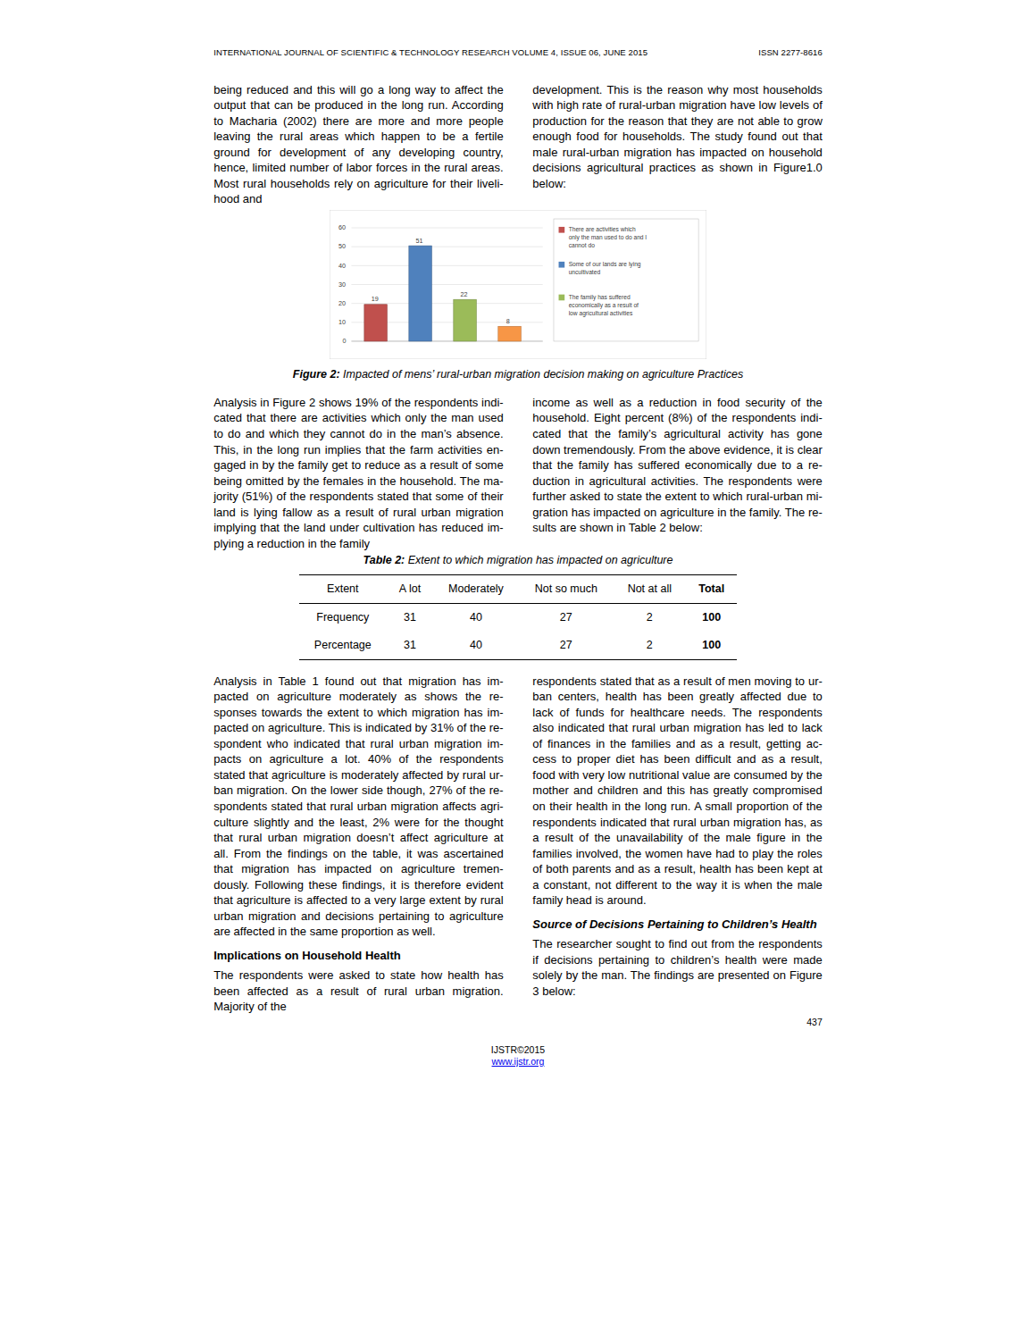INTERNATIONAL JOURNAL OF SCIENTIFIC & TECHNOLOGY RESEARCH VOLUME 4, ISSUE 06, JUNE 2015
ISSN 2277-8616
being reduced and this will go a long way to affect the output that can be produced in the long run. According to Macharia (2002) there are more and more people leaving the rural areas which happen to be a fertile ground for development of any developing country, hence, limited number of labor forces in the rural areas. Most rural households rely on agriculture for their livelihood and
development. This is the reason why most households with high rate of rural-urban migration have low levels of production for the reason that they are not able to grow enough food for households. The study found out that male rural-urban migration has impacted on household decisions agricultural practices as shown in Figure1.0 below:
Figure 2: Impacted of mens’ rural-urban migration decision making on agriculture Practices
Analysis in Figure 2 shows 19% of the respondents indicated that there are activities which only the man used to do and which they cannot do in the man’s absence. This, in the long run implies that the farm activities engaged in by the family get to reduce as a result of some being omitted by the females in the household. The majority (51%) of the respondents stated that some of their land is lying fallow as a result of rural urban migration implying that the land under cultivation has reduced implying a reduction in the family
income as well as a reduction in food security of the household. Eight percent (8%) of the respondents indicated that the family’s agricultural activity has gone down tremendously. From the above evidence, it is clear that the family has suffered economically due to a reduction in agricultural activities. The respondents were further asked to state the extent to which rural-urban migration has impacted on agriculture in the family. The results are shown in Table 2 below:
Table 2: Extent to which migration has impacted on agriculture
| Extent | A lot | Moderately | Not so much | Not at all | Total |
| --- | --- | --- | --- | --- | --- |
| Frequency | 31 | 40 | 27 | 2 | 100 |
| Percentage | 31 | 40 | 27 | 2 | 100 |
Analysis in Table 1 found out that migration has impacted on agriculture moderately as shows the responses towards the extent to which migration has impacted on agriculture. This is indicated by 31% of the respondent who indicated that rural urban migration impacts on agriculture a lot. 40% of the respondents stated that agriculture is moderately affected by rural urban migration. On the lower side though, 27% of the respondents stated that rural urban migration affects agriculture slightly and the least, 2% were for the thought that rural urban migration doesn’t affect agriculture at all. From the findings on the table, it was ascertained that migration has impacted on agriculture tremendously. Following these findings, it is therefore evident that agriculture is affected to a very large extent by rural urban migration and decisions pertaining to agriculture are affected in the same proportion as well.
Implications on Household Health
The respondents were asked to state how health has been affected as a result of rural urban migration. Majority of the
respondents stated that as a result of men moving to urban centers, health has been greatly affected due to lack of funds for healthcare needs. The respondents also indicated that rural urban migration has led to lack of finances in the families and as a result, getting access to proper diet has been difficult and as a result, food with very low nutritional value are consumed by the mother and children and this has greatly compromised on their health in the long run. A small proportion of the respondents indicated that rural urban migration has, as a result of the unavailability of the male figure in the families involved, the women have had to play the roles of both parents and as a result, health has been kept at a constant, not different to the way it is when the male family head is around.
Source of Decisions Pertaining to Children’s Health
The researcher sought to find out from the respondents if decisions pertaining to children’s health were made solely by the man. The findings are presented on Figure 3 below:
437
IJSTR©2015
www.ijstr.org